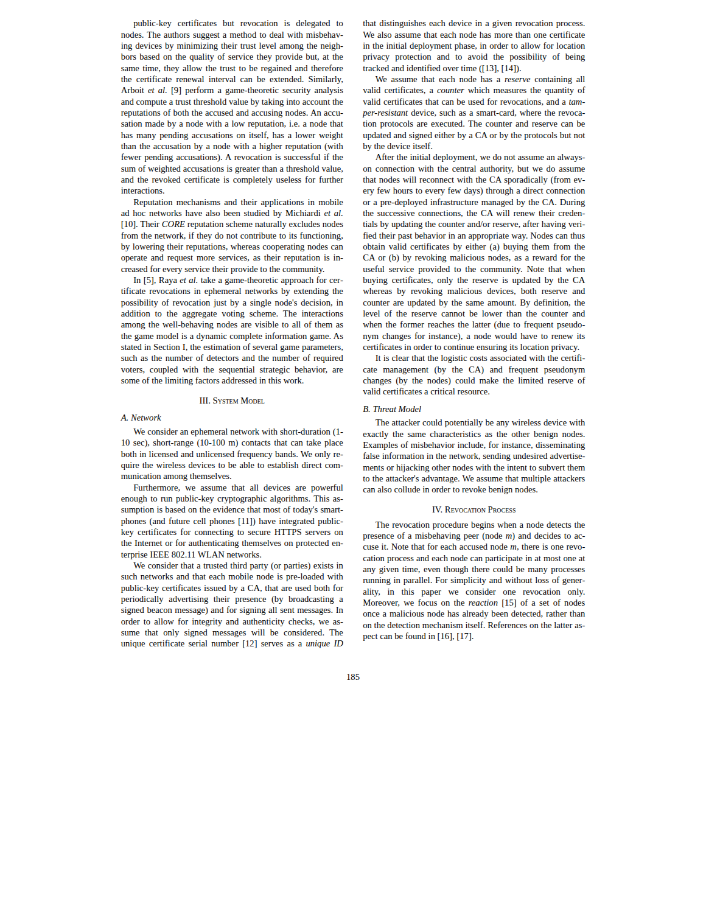public-key certificates but revocation is delegated to nodes. The authors suggest a method to deal with misbehaving devices by minimizing their trust level among the neighbors based on the quality of service they provide but, at the same time, they allow the trust to be regained and therefore the certificate renewal interval can be extended. Similarly, Arboit et al. [9] perform a game-theoretic security analysis and compute a trust threshold value by taking into account the reputations of both the accused and accusing nodes. An accusation made by a node with a low reputation, i.e. a node that has many pending accusations on itself, has a lower weight than the accusation by a node with a higher reputation (with fewer pending accusations). A revocation is successful if the sum of weighted accusations is greater than a threshold value, and the revoked certificate is completely useless for further interactions.
Reputation mechanisms and their applications in mobile ad hoc networks have also been studied by Michiardi et al. [10]. Their CORE reputation scheme naturally excludes nodes from the network, if they do not contribute to its functioning, by lowering their reputations, whereas cooperating nodes can operate and request more services, as their reputation is increased for every service their provide to the community.
In [5], Raya et al. take a game-theoretic approach for certificate revocations in ephemeral networks by extending the possibility of revocation just by a single node's decision, in addition to the aggregate voting scheme. The interactions among the well-behaving nodes are visible to all of them as the game model is a dynamic complete information game. As stated in Section I, the estimation of several game parameters, such as the number of detectors and the number of required voters, coupled with the sequential strategic behavior, are some of the limiting factors addressed in this work.
III. System Model
A. Network
We consider an ephemeral network with short-duration (1-10 sec), short-range (10-100 m) contacts that can take place both in licensed and unlicensed frequency bands. We only require the wireless devices to be able to establish direct communication among themselves.
Furthermore, we assume that all devices are powerful enough to run public-key cryptographic algorithms. This assumption is based on the evidence that most of today's smartphones (and future cell phones [11]) have integrated public-key certificates for connecting to secure HTTPS servers on the Internet or for authenticating themselves on protected enterprise IEEE 802.11 WLAN networks.
We consider that a trusted third party (or parties) exists in such networks and that each mobile node is pre-loaded with public-key certificates issued by a CA, that are used both for periodically advertising their presence (by broadcasting a signed beacon message) and for signing all sent messages. In order to allow for integrity and authenticity checks, we assume that only signed messages will be considered. The unique certificate serial number [12] serves as a unique ID that distinguishes each device in a given revocation process. We also assume that each node has more than one certificate in the initial deployment phase, in order to allow for location privacy protection and to avoid the possibility of being tracked and identified over time ([13], [14]).
We assume that each node has a reserve containing all valid certificates, a counter which measures the quantity of valid certificates that can be used for revocations, and a tamper-resistant device, such as a smart-card, where the revocation protocols are executed. The counter and reserve can be updated and signed either by a CA or by the protocols but not by the device itself.
After the initial deployment, we do not assume an always-on connection with the central authority, but we do assume that nodes will reconnect with the CA sporadically (from every few hours to every few days) through a direct connection or a pre-deployed infrastructure managed by the CA. During the successive connections, the CA will renew their credentials by updating the counter and/or reserve, after having verified their past behavior in an appropriate way. Nodes can thus obtain valid certificates by either (a) buying them from the CA or (b) by revoking malicious nodes, as a reward for the useful service provided to the community. Note that when buying certificates, only the reserve is updated by the CA whereas by revoking malicious devices, both reserve and counter are updated by the same amount. By definition, the level of the reserve cannot be lower than the counter and when the former reaches the latter (due to frequent pseudonym changes for instance), a node would have to renew its certificates in order to continue ensuring its location privacy.
It is clear that the logistic costs associated with the certificate management (by the CA) and frequent pseudonym changes (by the nodes) could make the limited reserve of valid certificates a critical resource.
B. Threat Model
The attacker could potentially be any wireless device with exactly the same characteristics as the other benign nodes. Examples of misbehavior include, for instance, disseminating false information in the network, sending undesired advertisements or hijacking other nodes with the intent to subvert them to the attacker's advantage. We assume that multiple attackers can also collude in order to revoke benign nodes.
IV. Revocation Process
The revocation procedure begins when a node detects the presence of a misbehaving peer (node m) and decides to accuse it. Note that for each accused node m, there is one revocation process and each node can participate in at most one at any given time, even though there could be many processes running in parallel. For simplicity and without loss of generality, in this paper we consider one revocation only. Moreover, we focus on the reaction [15] of a set of nodes once a malicious node has already been detected, rather than on the detection mechanism itself. References on the latter aspect can be found in [16], [17].
185